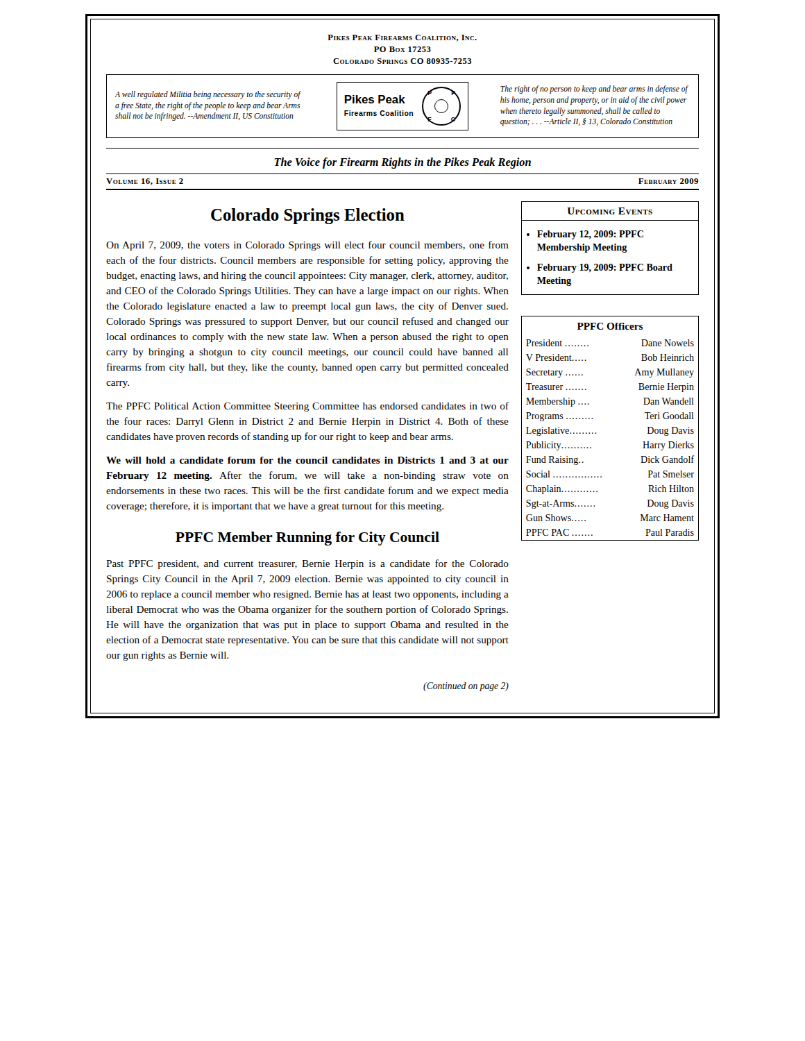Pikes Peak Firearms Coalition, Inc.
PO Box 17253
Colorado Springs CO 80935-7253
A well regulated Militia being necessary to the security of a free State, the right of the people to keep and bear Arms shall not be infringed. --Amendment II, US Constitution
Pikes Peak
Firearms Coalition P P F C
The right of no person to keep and bear arms in defense of his home, person and property, or in aid of the civil power when thereto legally summoned, shall be called to question; . . . --Article II, § 13, Colorado Constitution
The Voice for Firearm Rights in the Pikes Peak Region
Volume 16, Issue 2 February 2009
Colorado Springs Election
On April 7, 2009, the voters in Colorado Springs will elect four council members, one from each of the four districts. Council members are responsible for setting policy, approving the budget, enacting laws, and hiring the council appointees: City manager, clerk, attorney, auditor, and CEO of the Colorado Springs Utilities. They can have a large impact on our rights. When the Colorado legislature enacted a law to preempt local gun laws, the city of Denver sued. Colorado Springs was pressured to support Denver, but our council refused and changed our local ordinances to comply with the new state law. When a person abused the right to open carry by bringing a shotgun to city council meetings, our council could have banned all firearms from city hall, but they, like the county, banned open carry but permitted concealed carry.
The PPFC Political Action Committee Steering Committee has endorsed candidates in two of the four races: Darryl Glenn in District 2 and Bernie Herpin in District 4. Both of these candidates have proven records of standing up for our right to keep and bear arms.
We will hold a candidate forum for the council candidates in Districts 1 and 3 at our February 12 meeting. After the forum, we will take a non-binding straw vote on endorsements in these two races. This will be the first candidate forum and we expect media coverage; therefore, it is important that we have a great turnout for this meeting.
PPFC Member Running for City Council
Past PPFC president, and current treasurer, Bernie Herpin is a candidate for the Colorado Springs City Council in the April 7, 2009 election. Bernie was appointed to city council in 2006 to replace a council member who resigned. Bernie has at least two opponents, including a liberal Democrat who was the Obama organizer for the southern portion of Colorado Springs. He will have the organization that was put in place to support Obama and resulted in the election of a Democrat state representative. You can be sure that this candidate will not support our gun rights as Bernie will.
(Continued on page 2)
Upcoming Events
February 12, 2009: PPFC Membership Meeting
February 19, 2009: PPFC Board Meeting
PPFC Officers
| President ........ | Dane Nowels |
| V President ..... | Bob Heinrich |
| Secretary ...... | Amy Mullaney |
| Treasurer ....... | Bernie Herpin |
| Membership .... | Dan Wandell |
| Programs ......... | Teri Goodall |
| Legislative ......... | Doug Davis |
| Publicity .......... | Harry Dierks |
| Fund Raising .. | Dick Gandolf |
| Social ................ | Pat Smelser |
| Chaplain ............ | Rich Hilton |
| Sgt-at-Arms ....... | Doug Davis |
| Gun Shows ..... | Marc Hament |
| PPFC PAC ....... | Paul Paradis |